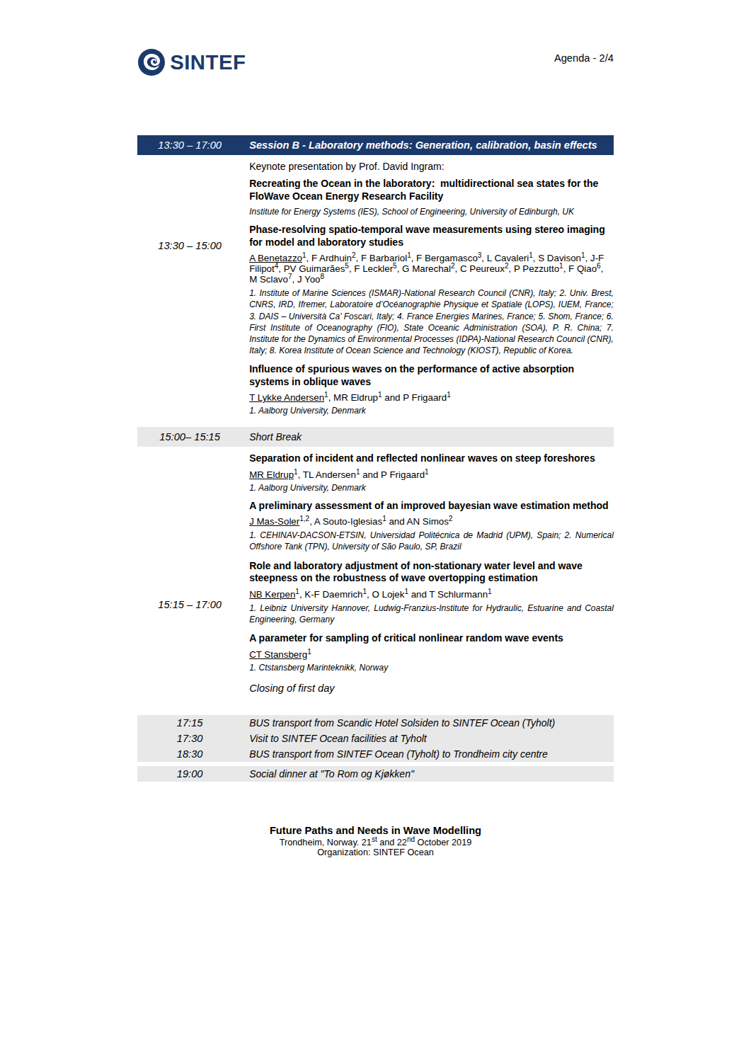SINTEF
Agenda - 2/4
| 13:30 – 17:00 | Session B - Laboratory methods: Generation, calibration, basin effects |
| 13:30 – 15:00 | Keynote presentation by Prof. David Ingram: Recreating the Ocean in the laboratory: multidirectional sea states for the FloWave Ocean Energy Research Facility Institute for Energy Systems (IES), School of Engineering, University of Edinburgh, UK Phase-resolving spatio-temporal wave measurements using stereo imaging for model and laboratory studies A Benetazzo 1 , F Ardhuin 2 , F Barbariol 1 , F Bergamasco 3 , L Cavaleri 1 , S Davison 1 , J-F Filipot 4 , PV Guimarães 5 , F Leckler 5 , G Marechal 2 , C Peureux 2 , P Pezzutto 1 , F Qiao 6 , M Sclavo 7 , J Yoo 8 1. Institute of Marine Sciences (ISMAR)-National Research Council (CNR), Italy; 2. Univ. Brest, CNRS, IRD, Ifremer, Laboratoire d’Océanographie Physique et Spatiale (LOPS), IUEM, France; 3. DAIS – Università Ca’ Foscari, Italy; 4. France Energies Marines, France; 5. Shom, France; 6. First Institute of Oceanography (FIO), State Oceanic Administration (SOA), P. R. China; 7. Institute for the Dynamics of Environmental Processes (IDPA)-National Research Council (CNR), Italy; 8. Korea Institute of Ocean Science and Technology (KIOST), Republic of Korea. Influence of spurious waves on the performance of active absorption systems in oblique waves T Lykke Andersen 1 , MR Eldrup 1 and P Frigaard 1 1. Aalborg University, Denmark |
| 15:00– 15:15 | Short Break |
| 15:15 – 17:00 | Separation of incident and reflected nonlinear waves on steep foreshores MR Eldrup 1 , TL Andersen 1 and P Frigaard 1 1. Aalborg University, Denmark A preliminary assessment of an improved bayesian wave estimation method J Mas-Soler 1,2 , A Souto-Iglesias 1 and AN Simos 2 1. CEHINAV-DACSON-ETSIN, Universidad Politécnica de Madrid (UPM), Spain; 2. Numerical Offshore Tank (TPN), University of São Paulo, SP, Brazil Role and laboratory adjustment of non-stationary water level and wave steepness on the robustness of wave overtopping estimation NB Kerpen 1 , K-F Daemrich 1 , O Lojek 1 and T Schlurmann 1 1. Leibniz University Hannover, Ludwig-Franzius-Institute for Hydraulic, Estuarine and Coastal Engineering, Germany A parameter for sampling of critical nonlinear random wave events CT Stansberg 1 1. Ctstansberg Marinteknikk, Norway Closing of first day |
| 17:15 | BUS transport from Scandic Hotel Solsiden to SINTEF Ocean (Tyholt) |
| 17:30 | Visit to SINTEF Ocean facilities at Tyholt |
| 18:30 | BUS transport from SINTEF Ocean (Tyholt) to Trondheim city centre |
| 19:00 | Social dinner at "To Rom og Kjøkken" |
Future Paths and Needs in Wave Modelling
Trondheim, Norway. 21st and 22nd October 2019
Organization: SINTEF Ocean